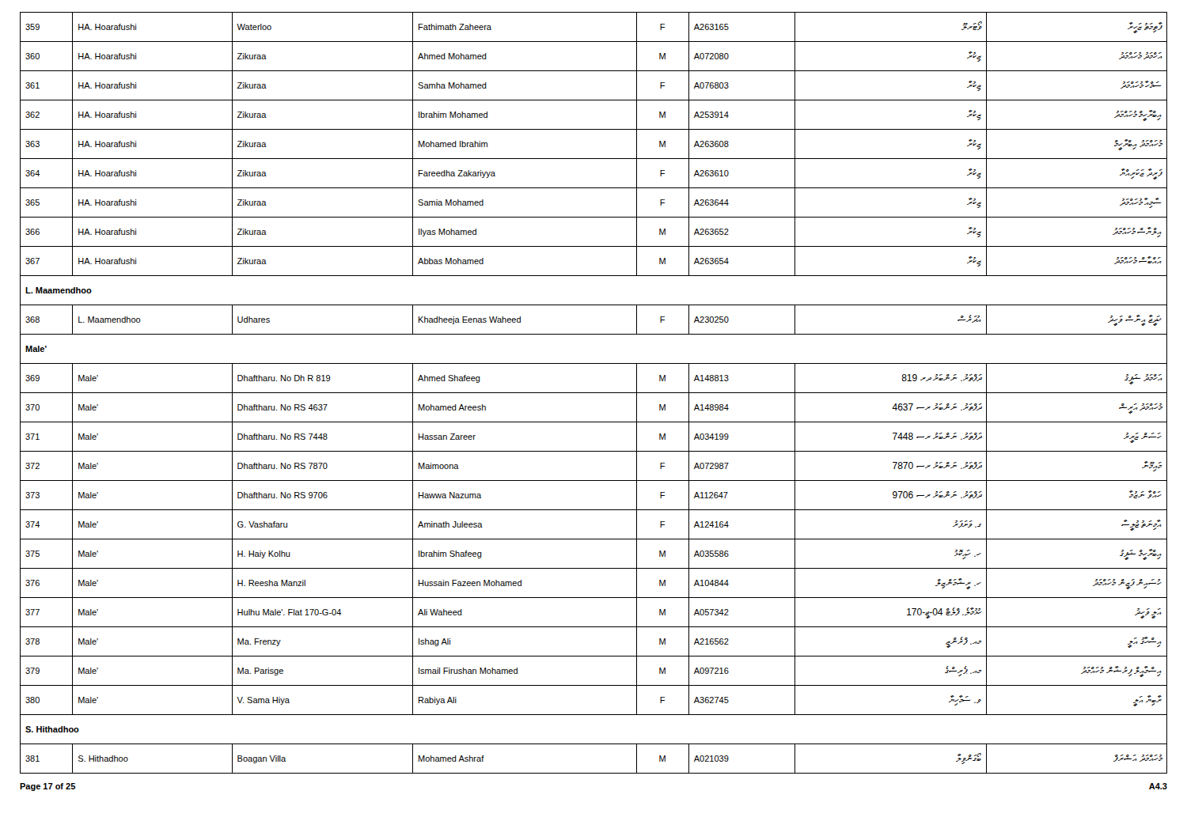| 359 | HA. Hoarafushi | Waterloo | Fathimath Zaheera | F | A263165 | ވޯޓަރލޫ | ފާތިމަތު ޒަހީރާ |
| 360 | HA. Hoarafushi | Zikuraa | Ahmed Mohamed | M | A072080 | ޒިކުރާ | އަހްމަދު މުހައްމަދު |
| 361 | HA. Hoarafushi | Zikuraa | Samha Mohamed | F | A076803 | ޒިކުރާ | ސަމްހާ މުހައްމަދު |
| 362 | HA. Hoarafushi | Zikuraa | Ibrahim Mohamed | M | A253914 | ޒިކުރާ | އިބްރާހީމް މުހައްމަދު |
| 363 | HA. Hoarafushi | Zikuraa | Mohamed Ibrahim | M | A263608 | ޒިކުރާ | މުހައްމަދު އިބްރާހީމް |
| 364 | HA. Hoarafushi | Zikuraa | Fareedha Zakariyya | F | A263610 | ޒިކުރާ | ފަރީދާ ޒަކަރިއްޔާ |
| 365 | HA. Hoarafushi | Zikuraa | Samia Mohamed | F | A263644 | ޒިކުރާ | ސާމިއާ މުހައްމަދު |
| 366 | HA. Hoarafushi | Zikuraa | Ilyas Mohamed | M | A263652 | ޒިކުރާ | އިލްޔާސް މުހައްމަދު |
| 367 | HA. Hoarafushi | Zikuraa | Abbas Mohamed | M | A263654 | ޒިކުރާ | އައްބާސް މުހައްމަދު |
| L. Maamendhoo |
| 368 | L. Maamendhoo | Udhares | Khadheeja Eenas Waheed | F | A230250 | އުދަރެސް | ޚަދީޖާ އީނާސް ވަހީދު |
| Male' |
| 369 | Male' | Dhaftharu. No Dh R 819 | Ahmed Shafeeg | M | A148813 | ދަފްތަރު. ނަންބަރު ދރ 819 | އަހްމަދު ޝަފީގު |
| 370 | Male' | Dhaftharu. No RS 4637 | Mohamed Areesh | M | A148984 | ދަފްތަރު. ނަންބަރު ރސ 4637 | މުހައްމަދު އަރީޝް |
| 371 | Male' | Dhaftharu. No RS 7448 | Hassan Zareer | M | A034199 | ދަފްތަރު. ނަންބަރު ރސ 7448 | ހަސަން ޒަރީރު |
| 372 | Male' | Dhaftharu. No RS 7870 | Maimoona | F | A072987 | ދަފްތަރު. ނަންބަރު ރސ 7870 | މައިމޫނާ |
| 373 | Male' | Dhaftharu. No RS 9706 | Hawwa Nazuma | F | A112647 | ދަފްތަރު. ނަންބަރު ރސ 9706 | ހައްވާ ނަޒުމާ |
| 374 | Male' | G. Vashafaru | Aminath Juleesa | F | A124164 | ގ. ވަށަފަރު | އާމިނަތު ޖުލީސާ |
| 375 | Male' | H. Haiy Kolhu | Ibrahim Shafeeg | M | A035586 | ހ. ހައިކޮޅު | އިބްރާހީމް ޝަފީގު |
| 376 | Male' | H. Reesha Manzil | Hussain Fazeen Mohamed | M | A104844 | ހ. ރީޝާމަންޒިލް | ހުސައިން ފަޒީން މުހައްމަދު |
| 377 | Male' | Hulhu Male'. Flat 170-G-04 | Ali Waheed | M | A057342 | ހުޅުމާލެ. ފްލެޓް 04-ޖީ-170 | އަލީ ވަހީދު |
| 378 | Male' | Ma. Frenzy | Ishag Ali | M | A216562 | މއ. ފްރެންޒީ | އިސްހާގު އަލީ |
| 379 | Male' | Ma. Parisge | Ismail Firushan Mohamed | M | A097216 | މއ. ޕެރިސްގެ | އިސްމާއީލް ފިރުޝާން މުހައްމަދު |
| 380 | Male' | V. Sama Hiya | Rabiya Ali | F | A362745 | ވ. ސަމާހިޔާ | ރާބިޔާ އަލީ |
| S. Hithadhoo |
| 381 | S. Hithadhoo | Boagan Villa | Mohamed Ashraf | M | A021039 | ބޯގަންވިލާ | މުހައްމަދު އަޝްރަފް |
Page 17 of 25 A4.3